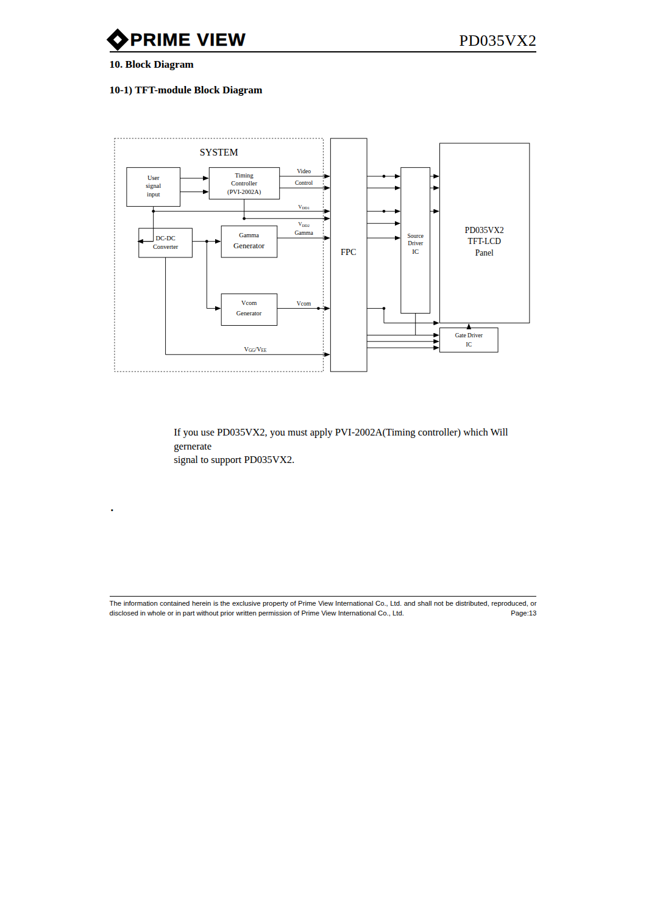PRIME VIEW
PD035VX2
10. Block Diagram
10-1) TFT-module Block Diagram
SYSTEM User signal input Timing Controller (PVI-2002A) DC-DC Converter Gamma Generator Vcom Generator FPC Source Driver IC PD035VX2 TFT-LCD Panel Gate Driver IC Video Control VDD1 VDD2 Gamma Vcom VGG/VEE
If you use PD035VX2, you must apply PVI-2002A(Timing controller) which Will gernerate
signal to support PD035VX2.
.
The information contained herein is the exclusive property of Prime View International Co., Ltd. and shall not be distributed, reproduced, or disclosed in whole or in part without prior written permission of Prime View International Co., Ltd.Page:13